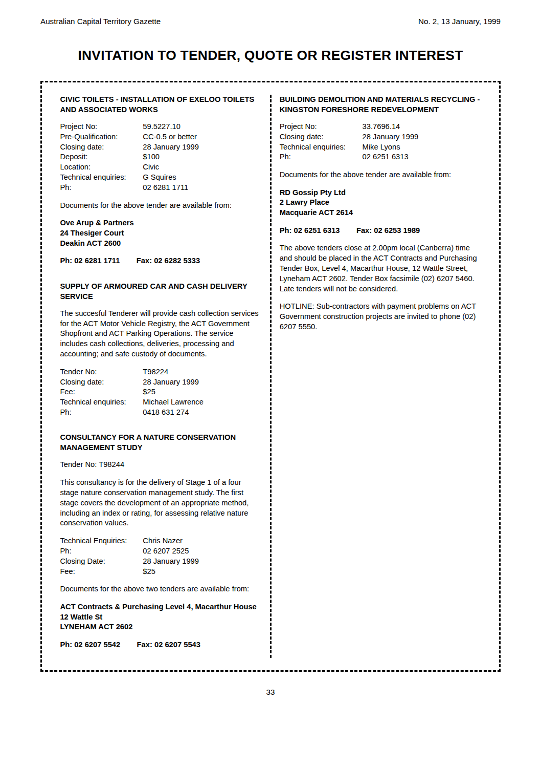Australian Capital Territory Gazette No. 2, 13 January, 1999
INVITATION TO TENDER, QUOTE OR REGISTER INTEREST
Civic Toilets - Installation of Exeloo Toilets and Associated Works
Project No: 59.5227.10
Pre-Qualification: CC-0.5 or better
Closing date: 28 January 1999
Deposit:$100
Location: Civic
Technical enquiries: G Squires
Ph: 02 6281 1711
Documents for the above tender are available from:
Ove Arup & Partners
24 Thesiger Court
Deakin ACT 2600
Ph: 02 6281 1711 Fax: 02 6282 5333
Supply of Armoured Car and Cash Delivery Service
The succesful Tenderer will provide cash collection services for the ACT Motor Vehicle Registry, the ACT Government Shopfront and ACT Parking Operations. The service includes cash collections, deliveries, processing and accounting; and safe custody of documents.
Tender No: T98224
Closing date: 28 January 1999
Fee:$25
Technical enquiries: Michael Lawrence
Ph: 0418 631 274
Consultancy for a Nature Conservation Management Study
Tender No: T98244
This consultancy is for the delivery of Stage 1 of a four stage nature conservation management study. The first stage covers the development of an appropriate method, including an index or rating, for assessing relative nature conservation values.
Technical Enquiries: Chris Nazer
Ph: 02 6207 2525
Closing Date: 28 January 1999
Fee:$25
Documents for the above two tenders are available from:
ACT Contracts & Purchasing Level 4, Macarthur House
12 Wattle St
LYNEHAM ACT 2602
Ph: 02 6207 5542 Fax: 02 6207 5543
Building Demolition and Materials Recycling - Kingston Foreshore Redevelopment
Project No: 33.7696.14
Closing date: 28 January 1999
Technical enquiries: Mike Lyons
Ph: 02 6251 6313
Documents for the above tender are available from:
RD Gossip Pty Ltd
2 Lawry Place
Macquarie ACT 2614
Ph: 02 6251 6313 Fax: 02 6253 1989
The above tenders close at 2.00pm local (Canberra) time and should be placed in the ACT Contracts and Purchasing Tender Box, Level 4, Macarthur House, 12 Wattle Street, Lyneham ACT 2602. Tender Box facsimile (02) 6207 5460. Late tenders will not be considered.
HOTLINE: Sub-contractors with payment problems on ACT Government construction projects are invited to phone (02) 6207 5550.
33